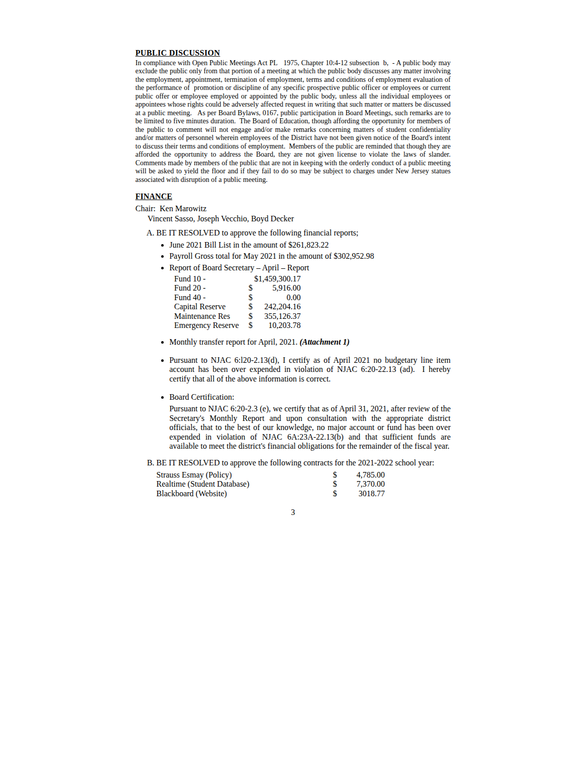PUBLIC DISCUSSION
In compliance with Open Public Meetings Act PL 1975, Chapter 10:4-12 subsection b, - A public body may exclude the public only from that portion of a meeting at which the public body discusses any matter involving the employment, appointment, termination of employment, terms and conditions of employment evaluation of the performance of promotion or discipline of any specific prospective public officer or employees or current public offer or employee employed or appointed by the public body, unless all the individual employees or appointees whose rights could be adversely affected request in writing that such matter or matters be discussed at a public meeting. As per Board Bylaws, 0167, public participation in Board Meetings, such remarks are to be limited to five minutes duration. The Board of Education, though affording the opportunity for members of the public to comment will not engage and/or make remarks concerning matters of student confidentiality and/or matters of personnel wherein employees of the District have not been given notice of the Board's intent to discuss their terms and conditions of employment. Members of the public are reminded that though they are afforded the opportunity to address the Board, they are not given license to violate the laws of slander. Comments made by members of the public that are not in keeping with the orderly conduct of a public meeting will be asked to yield the floor and if they fail to do so may be subject to charges under New Jersey statues associated with disruption of a public meeting.
FINANCE
Chair: Ken Marowitz
Vincent Sasso, Joseph Vecchio, Boyd Decker
BE IT RESOLVED to approve the following financial reports;
June 2021 Bill List in the amount of $261,823.22
Payroll Gross total for May 2021 in the amount of $302,952.98
Report of Board Secretary – April – Report
| Fund 10 - | | $1,459,300.17 |
| Fund 20 - | $ | 5,916.00 |
| Fund 40 - | $ | 0.00 |
| Capital Reserve | $ | 242,204.16 |
| Maintenance Res | $ | 355,126.37 |
| Emergency Reserve | $ | 10,203.78 |
Monthly transfer report for April, 2021. (Attachment 1)
Pursuant to NJAC 6:l20-2.13(d), I certify as of April 2021 no budgetary line item account has been over expended in violation of NJAC 6:20-22.13 (ad). I hereby certify that all of the above information is correct.
Board Certification:
Pursuant to NJAC 6:20-2.3 (e), we certify that as of April 31, 2021, after review of the Secretary's Monthly Report and upon consultation with the appropriate district officials, that to the best of our knowledge, no major account or fund has been over expended in violation of NJAC 6A:23A-22.13(b) and that sufficient funds are available to meet the district's financial obligations for the remainder of the fiscal year.
BE IT RESOLVED to approve the following contracts for the 2021-2022 school year:
| Strauss Esmay (Policy) | $ | 4,785.00 |
| Realtime (Student Database) | $ | 7,370.00 |
| Blackboard (Website) | $ | 3018.77 |
3